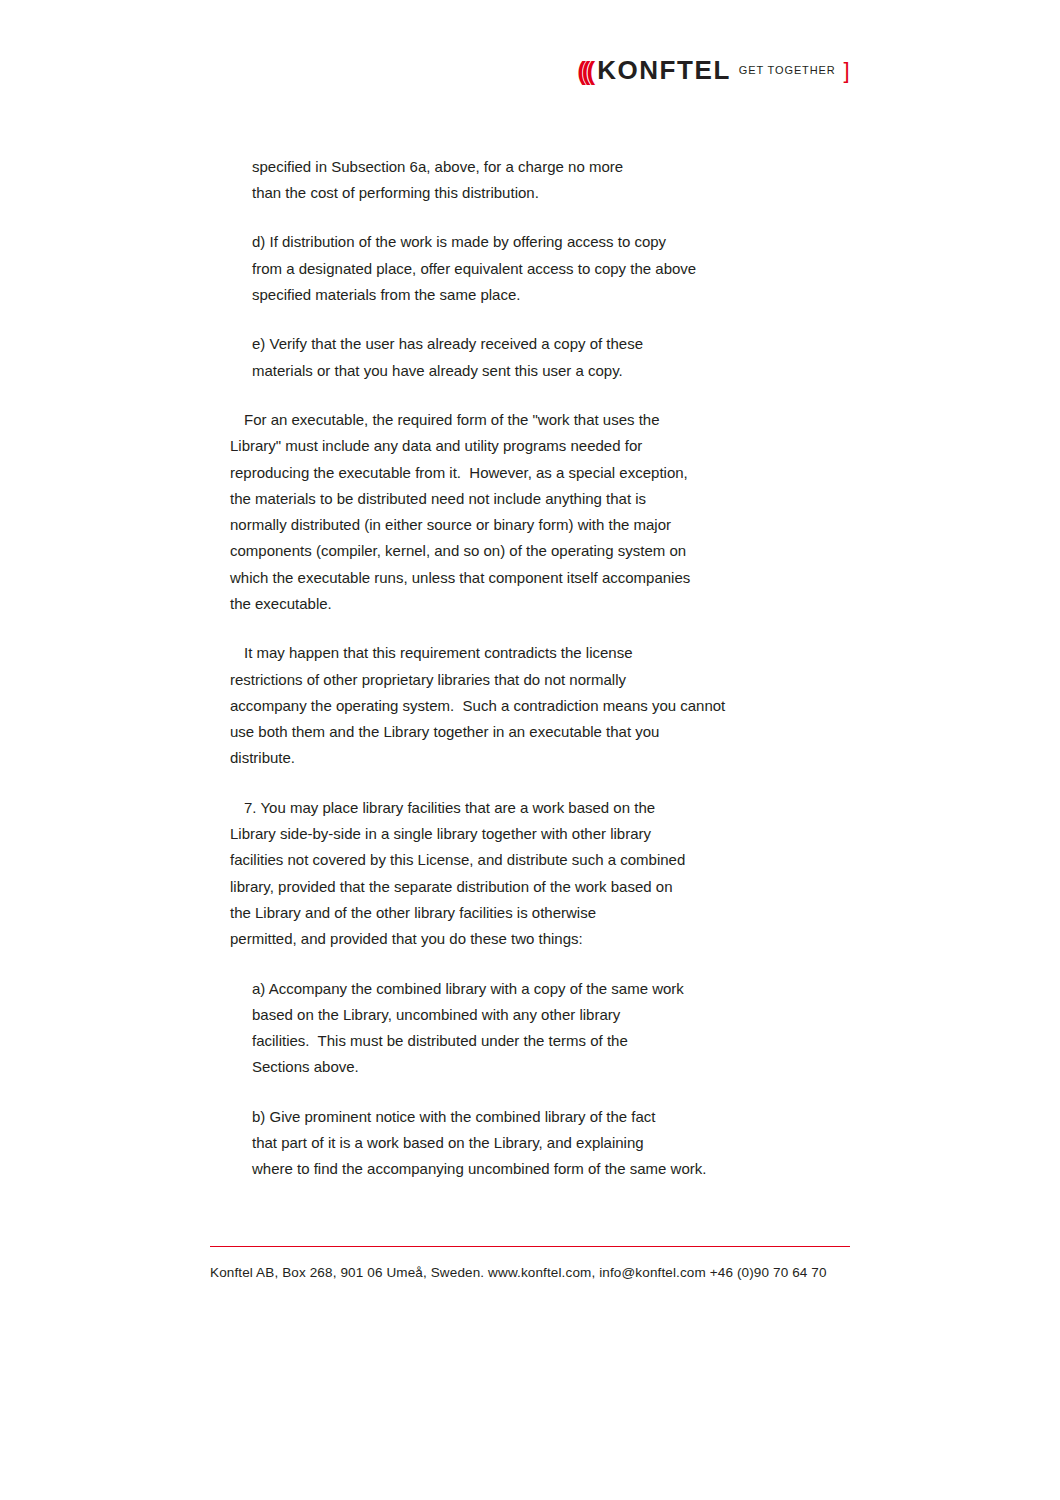((( KONFTEL GET TOGETHER ]
specified in Subsection 6a, above, for a charge no more
than the cost of performing this distribution.
d) If distribution of the work is made by offering access to copy
from a designated place, offer equivalent access to copy the above
specified materials from the same place.
e) Verify that the user has already received a copy of these
materials or that you have already sent this user a copy.
For an executable, the required form of the "work that uses the
Library" must include any data and utility programs needed for
reproducing the executable from it. However, as a special exception,
the materials to be distributed need not include anything that is
normally distributed (in either source or binary form) with the major
components (compiler, kernel, and so on) of the operating system on
which the executable runs, unless that component itself accompanies
the executable.
It may happen that this requirement contradicts the license
restrictions of other proprietary libraries that do not normally
accompany the operating system. Such a contradiction means you cannot
use both them and the Library together in an executable that you
distribute.
7. You may place library facilities that are a work based on the
Library side-by-side in a single library together with other library
facilities not covered by this License, and distribute such a combined
library, provided that the separate distribution of the work based on
the Library and of the other library facilities is otherwise
permitted, and provided that you do these two things:
a) Accompany the combined library with a copy of the same work
based on the Library, uncombined with any other library
facilities. This must be distributed under the terms of the
Sections above.
b) Give prominent notice with the combined library of the fact
that part of it is a work based on the Library, and explaining
where to find the accompanying uncombined form of the same work.
Konftel AB, Box 268, 901 06 Umeå, Sweden. www.konftel.com, info@konftel.com +46 (0)90 70 64 70